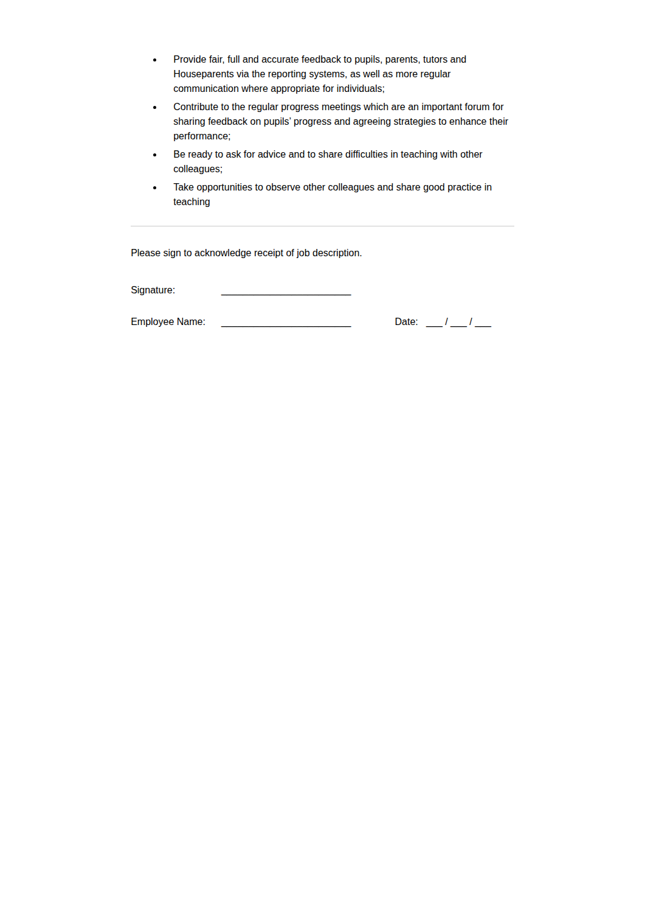Provide fair, full and accurate feedback to pupils, parents, tutors and Houseparents via the reporting systems, as well as more regular communication where appropriate for individuals;
Contribute to the regular progress meetings which are an important forum for sharing feedback on pupils’ progress and agreeing strategies to enhance their performance;
Be ready to ask for advice and to share difficulties in teaching with other colleagues;
Take opportunities to observe other colleagues and share good practice in teaching
Please sign to acknowledge receipt of job description.
Signature:________________________
Employee Name:________________________Date: ___ / ___ / ___